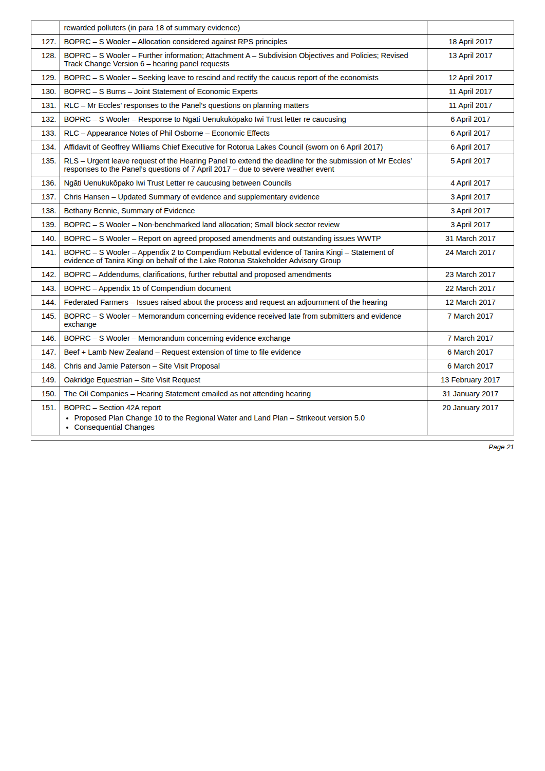| | rewarded polluters (in para 18 of summary evidence) | |
| 127. | BOPRC – S Wooler – Allocation considered against RPS principles | 18 April 2017 |
| 128. | BOPRC – S Wooler – Further information; Attachment A – Subdivision Objectives and Policies; Revised Track Change Version 6 – hearing panel requests | 13 April 2017 |
| 129. | BOPRC – S Wooler – Seeking leave to rescind and rectify the caucus report of the economists | 12 April 2017 |
| 130. | BOPRC – S Burns – Joint Statement of Economic Experts | 11 April 2017 |
| 131. | RLC – Mr Eccles’ responses to the Panel’s questions on planning matters | 11 April 2017 |
| 132. | BOPRC – S Wooler – Response to Ngāti Uenukukōpako Iwi Trust letter re caucusing | 6 April 2017 |
| 133. | RLC – Appearance Notes of Phil Osborne – Economic Effects | 6 April 2017 |
| 134. | Affidavit of Geoffrey Williams Chief Executive for Rotorua Lakes Council (sworn on 6 April 2017) | 6 April 2017 |
| 135. | RLS – Urgent leave request of the Hearing Panel to extend the deadline for the submission of Mr Eccles’ responses to the Panel’s questions of 7 April 2017 – due to severe weather event | 5 April 2017 |
| 136. | Ngāti Uenukukōpako Iwi Trust Letter re caucusing between Councils | 4 April 2017 |
| 137. | Chris Hansen – Updated Summary of evidence and supplementary evidence | 3 April 2017 |
| 138. | Bethany Bennie, Summary of Evidence | 3 April 2017 |
| 139. | BOPRC – S Wooler – Non-benchmarked land allocation; Small block sector review | 3 April 2017 |
| 140. | BOPRC – S Wooler – Report on agreed proposed amendments and outstanding issues WWTP | 31 March 2017 |
| 141. | BOPRC – S Wooler – Appendix 2 to Compendium Rebuttal evidence of Tanira Kingi – Statement of evidence of Tanira Kingi on behalf of the Lake Rotorua Stakeholder Advisory Group | 24 March 2017 |
| 142. | BOPRC – Addendums, clarifications, further rebuttal and proposed amendments | 23 March 2017 |
| 143. | BOPRC – Appendix 15 of Compendium document | 22 March 2017 |
| 144. | Federated Farmers – Issues raised about the process and request an adjournment of the hearing | 12 March 2017 |
| 145. | BOPRC – S Wooler – Memorandum concerning evidence received late from submitters and evidence exchange | 7 March 2017 |
| 146. | BOPRC – S Wooler – Memorandum concerning evidence exchange | 7 March 2017 |
| 147. | Beef + Lamb New Zealand – Request extension of time to file evidence | 6 March 2017 |
| 148. | Chris and Jamie Paterson – Site Visit Proposal | 6 March 2017 |
| 149. | Oakridge Equestrian – Site Visit Request | 13 February 2017 |
| 150. | The Oil Companies – Hearing Statement emailed as not attending hearing | 31 January 2017 |
| 151. | BOPRC – Section 42A report Proposed Plan Change 10 to the Regional Water and Land Plan – Strikeout version 5.0 Consequential Changes | 20 January 2017 |
Page 21